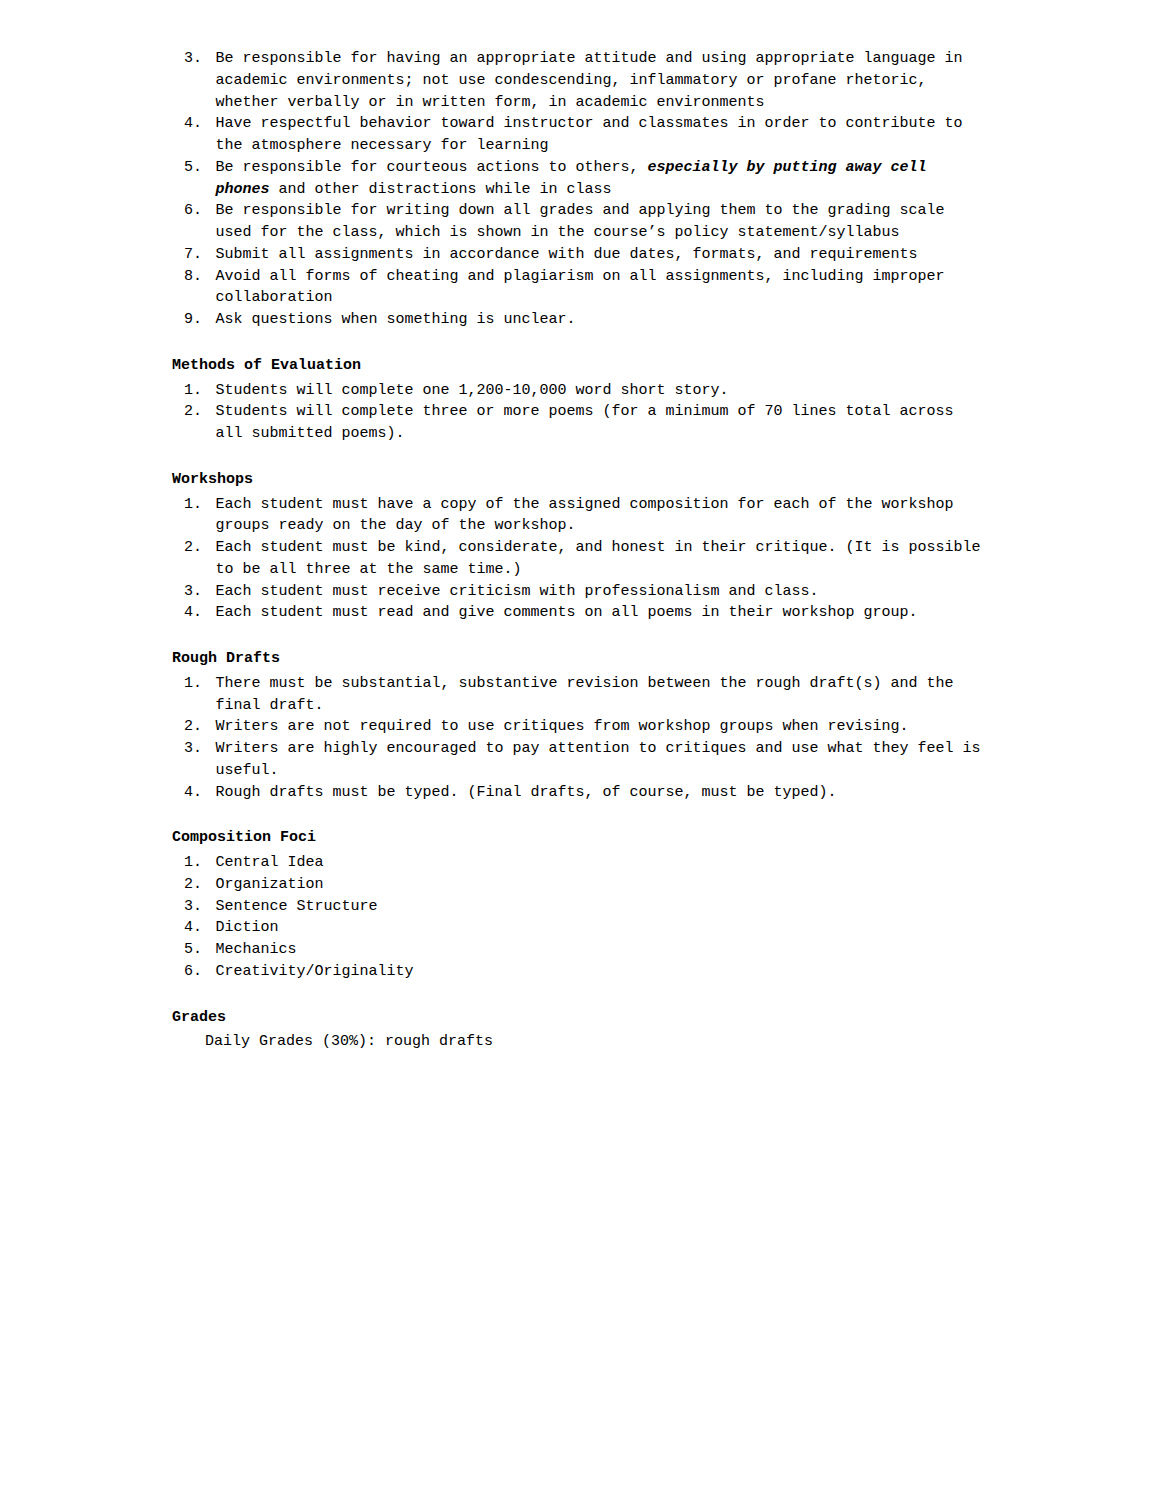Be responsible for having an appropriate attitude and using appropriate language in academic environments; not use condescending, inflammatory or profane rhetoric, whether verbally or in written form, in academic environments
Have respectful behavior toward instructor and classmates in order to contribute to the atmosphere necessary for learning
Be responsible for courteous actions to others, especially by putting away cell phones and other distractions while in class
Be responsible for writing down all grades and applying them to the grading scale used for the class, which is shown in the course’s policy statement/syllabus
Submit all assignments in accordance with due dates, formats, and requirements
Avoid all forms of cheating and plagiarism on all assignments, including improper collaboration
Ask questions when something is unclear.
Methods of Evaluation
Students will complete one 1,200-10,000 word short story.
Students will complete three or more poems (for a minimum of 70 lines total across all submitted poems).
Workshops
Each student must have a copy of the assigned composition for each of the workshop groups ready on the day of the workshop.
Each student must be kind, considerate, and honest in their critique. (It is possible to be all three at the same time.)
Each student must receive criticism with professionalism and class.
Each student must read and give comments on all poems in their workshop group.
Rough Drafts
There must be substantial, substantive revision between the rough draft(s) and the final draft.
Writers are not required to use critiques from workshop groups when revising.
Writers are highly encouraged to pay attention to critiques and use what they feel is useful.
Rough drafts must be typed. (Final drafts, of course, must be typed).
Composition Foci
Central Idea
Organization
Sentence Structure
Diction
Mechanics
Creativity/Originality
Grades
Daily Grades (30%): rough drafts